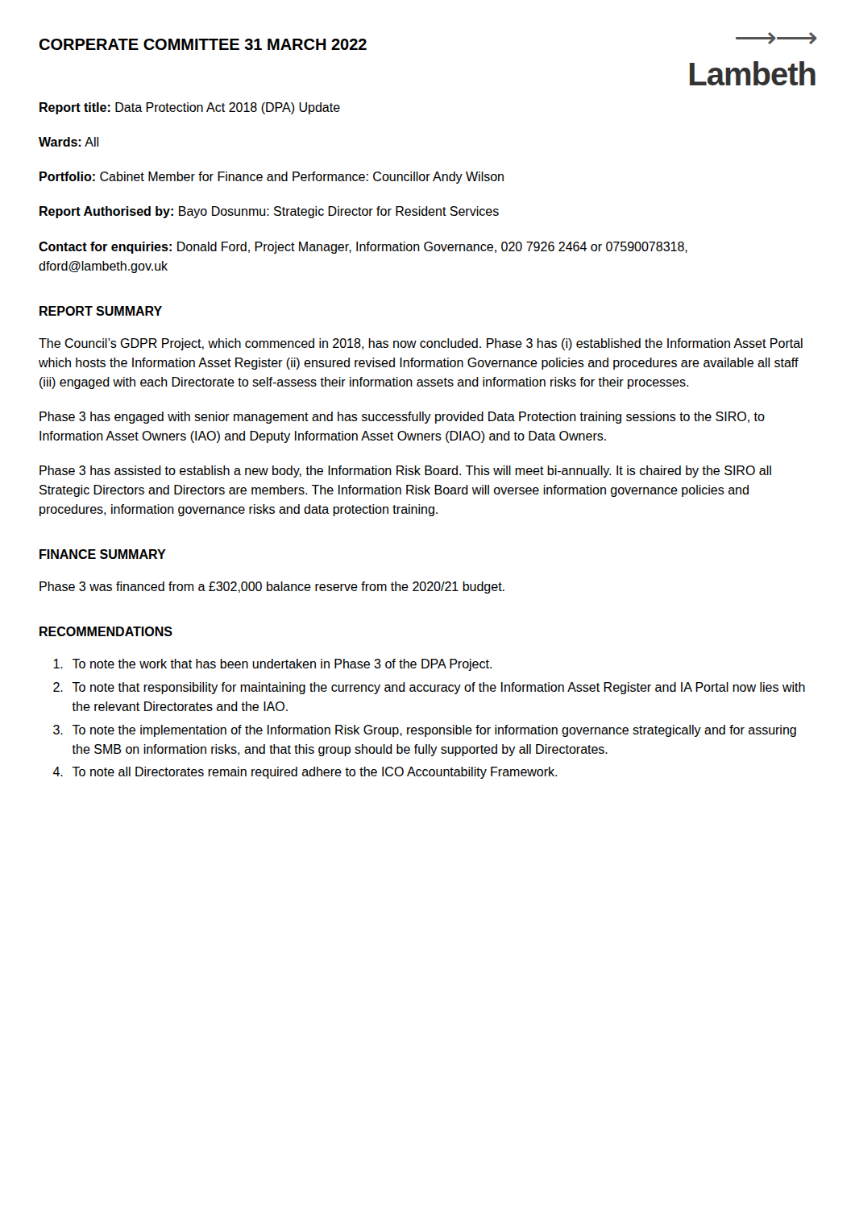⟶⟶
Lambeth
CORPERATE COMMITTEE 31 MARCH 2022
Report title: Data Protection Act 2018 (DPA) Update
Wards: All
Portfolio: Cabinet Member for Finance and Performance: Councillor Andy Wilson
Report Authorised by: Bayo Dosunmu: Strategic Director for Resident Services
Contact for enquiries: Donald Ford, Project Manager, Information Governance, 020 7926 2464 or 07590078318, dford@lambeth.gov.uk
Report Summary
The Council’s GDPR Project, which commenced in 2018, has now concluded. Phase 3 has (i) established the Information Asset Portal which hosts the Information Asset Register (ii) ensured revised Information Governance policies and procedures are available all staff (iii) engaged with each Directorate to self-assess their information assets and information risks for their processes.
Phase 3 has engaged with senior management and has successfully provided Data Protection training sessions to the SIRO, to Information Asset Owners (IAO) and Deputy Information Asset Owners (DIAO) and to Data Owners.
Phase 3 has assisted to establish a new body, the Information Risk Board. This will meet bi-annually. It is chaired by the SIRO all Strategic Directors and Directors are members. The Information Risk Board will oversee information governance policies and procedures, information governance risks and data protection training.
Finance Summary
Phase 3 was financed from a £302,000 balance reserve from the 2020/21 budget.
Recommendations
To note the work that has been undertaken in Phase 3 of the DPA Project.
To note that responsibility for maintaining the currency and accuracy of the Information Asset Register and IA Portal now lies with the relevant Directorates and the IAO.
To note the implementation of the Information Risk Group, responsible for information governance strategically and for assuring the SMB on information risks, and that this group should be fully supported by all Directorates.
To note all Directorates remain required adhere to the ICO Accountability Framework.